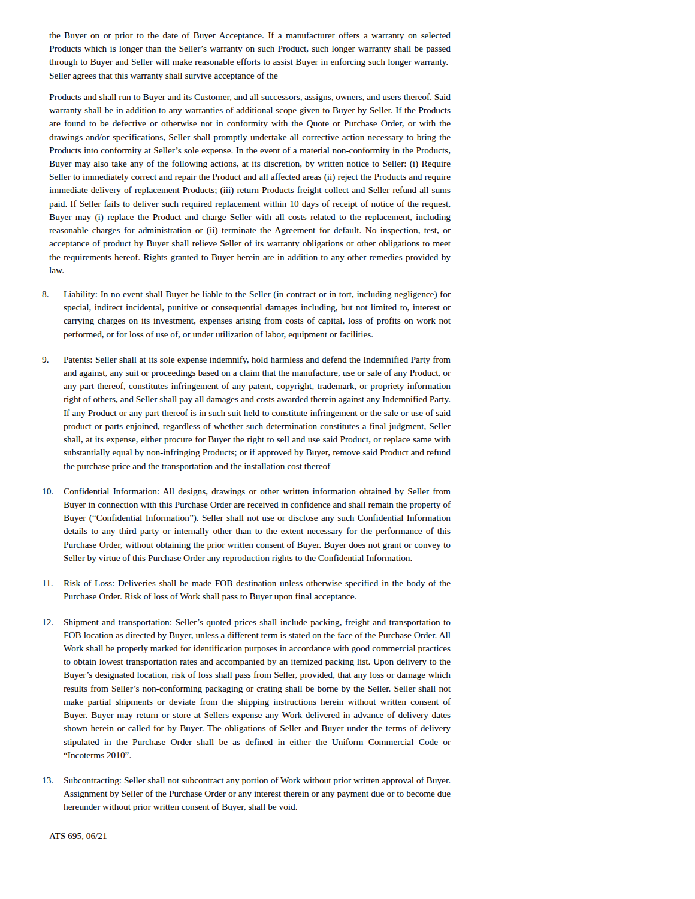the Buyer on or prior to the date of Buyer Acceptance. If a manufacturer offers a warranty on selected Products which is longer than the Seller’s warranty on such Product, such longer warranty shall be passed through to Buyer and Seller will make reasonable efforts to assist Buyer in enforcing such longer warranty. Seller agrees that this warranty shall survive acceptance of the
Products and shall run to Buyer and its Customer, and all successors, assigns, owners, and users thereof. Said warranty shall be in addition to any warranties of additional scope given to Buyer by Seller. If the Products are found to be defective or otherwise not in conformity with the Quote or Purchase Order, or with the drawings and/or specifications, Seller shall promptly undertake all corrective action necessary to bring the Products into conformity at Seller’s sole expense. In the event of a material non-conformity in the Products, Buyer may also take any of the following actions, at its discretion, by written notice to Seller: (i) Require Seller to immediately correct and repair the Product and all affected areas (ii) reject the Products and require immediate delivery of replacement Products; (iii) return Products freight collect and Seller refund all sums paid. If Seller fails to deliver such required replacement within 10 days of receipt of notice of the request, Buyer may (i) replace the Product and charge Seller with all costs related to the replacement, including reasonable charges for administration or (ii) terminate the Agreement for default. No inspection, test, or acceptance of product by Buyer shall relieve Seller of its warranty obligations or other obligations to meet the requirements hereof. Rights granted to Buyer herein are in addition to any other remedies provided by law.
Liability: In no event shall Buyer be liable to the Seller (in contract or in tort, including negligence) for special, indirect incidental, punitive or consequential damages including, but not limited to, interest or carrying charges on its investment, expenses arising from costs of capital, loss of profits on work not performed, or for loss of use of, or under utilization of labor, equipment or facilities.
Patents: Seller shall at its sole expense indemnify, hold harmless and defend the Indemnified Party from and against, any suit or proceedings based on a claim that the manufacture, use or sale of any Product, or any part thereof, constitutes infringement of any patent, copyright, trademark, or propriety information right of others, and Seller shall pay all damages and costs awarded therein against any Indemnified Party. If any Product or any part thereof is in such suit held to constitute infringement or the sale or use of said product or parts enjoined, regardless of whether such determination constitutes a final judgment, Seller shall, at its expense, either procure for Buyer the right to sell and use said Product, or replace same with substantially equal by non-infringing Products; or if approved by Buyer, remove said Product and refund the purchase price and the transportation and the installation cost thereof
Confidential Information: All designs, drawings or other written information obtained by Seller from Buyer in connection with this Purchase Order are received in confidence and shall remain the property of Buyer (“Confidential Information”). Seller shall not use or disclose any such Confidential Information details to any third party or internally other than to the extent necessary for the performance of this Purchase Order, without obtaining the prior written consent of Buyer. Buyer does not grant or convey to Seller by virtue of this Purchase Order any reproduction rights to the Confidential Information.
Risk of Loss: Deliveries shall be made FOB destination unless otherwise specified in the body of the Purchase Order. Risk of loss of Work shall pass to Buyer upon final acceptance.
Shipment and transportation: Seller’s quoted prices shall include packing, freight and transportation to FOB location as directed by Buyer, unless a different term is stated on the face of the Purchase Order. All Work shall be properly marked for identification purposes in accordance with good commercial practices to obtain lowest transportation rates and accompanied by an itemized packing list. Upon delivery to the Buyer’s designated location, risk of loss shall pass from Seller, provided, that any loss or damage which results from Seller’s non-conforming packaging or crating shall be borne by the Seller. Seller shall not make partial shipments or deviate from the shipping instructions herein without written consent of Buyer. Buyer may return or store at Sellers expense any Work delivered in advance of delivery dates shown herein or called for by Buyer. The obligations of Seller and Buyer under the terms of delivery stipulated in the Purchase Order shall be as defined in either the Uniform Commercial Code or “Incoterms 2010”.
Subcontracting: Seller shall not subcontract any portion of Work without prior written approval of Buyer. Assignment by Seller of the Purchase Order or any interest therein or any payment due or to become due hereunder without prior written consent of Buyer, shall be void.
ATS 695, 06/21